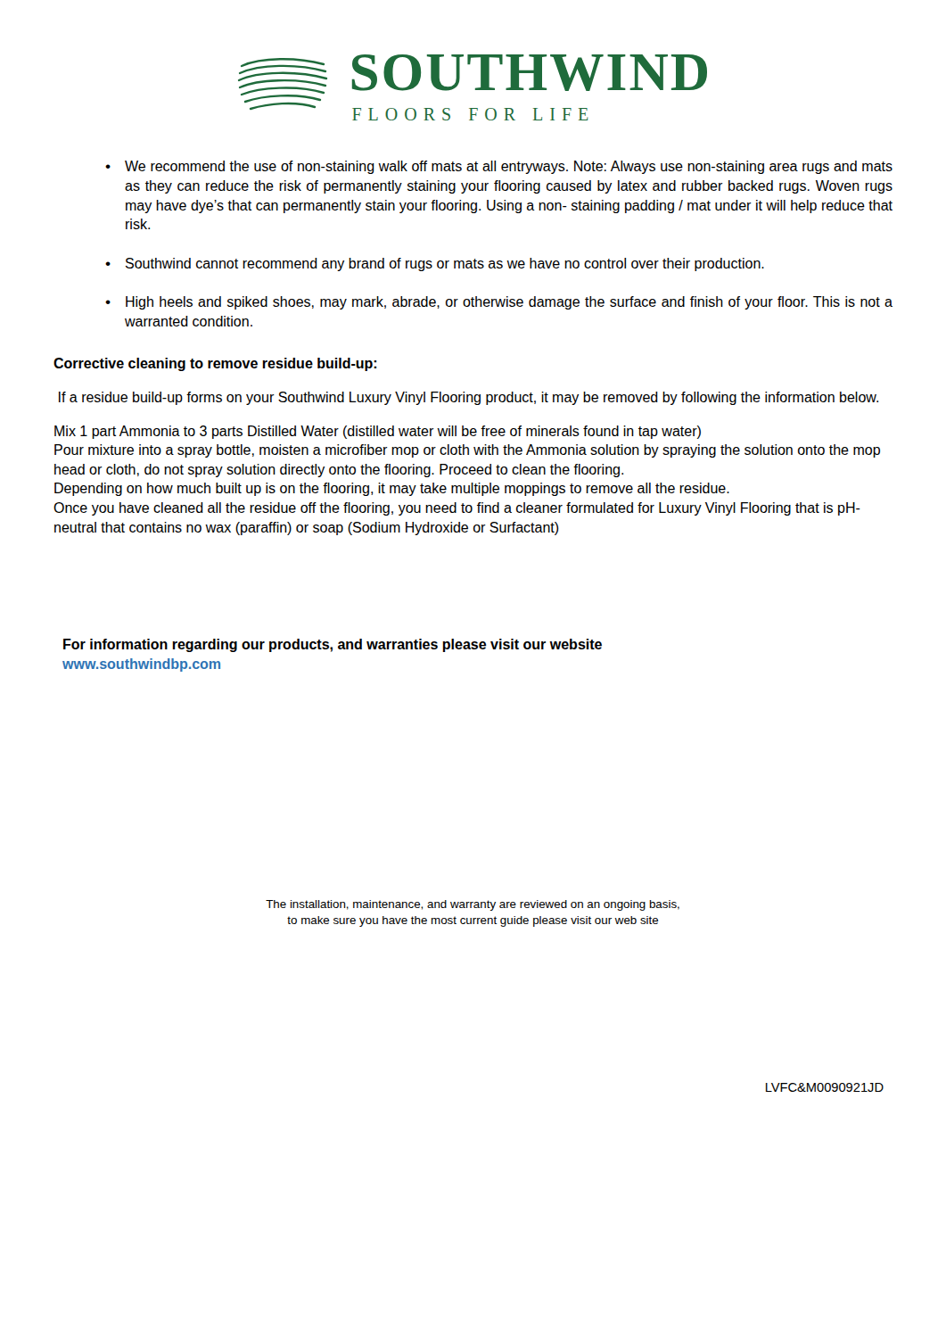SOUTHWIND
FLOORS FOR LIFE
We recommend the use of non-staining walk off mats at all entryways. Note: Always use non-staining area rugs and mats as they can reduce the risk of permanently staining your flooring caused by latex and rubber backed rugs. Woven rugs may have dye’s that can permanently stain your flooring. Using a non- staining padding / mat under it will help reduce that risk.
Southwind cannot recommend any brand of rugs or mats as we have no control over their production.
High heels and spiked shoes, may mark, abrade, or otherwise damage the surface and finish of your floor. This is not a warranted condition.
Corrective cleaning to remove residue build-up:
If a residue build-up forms on your Southwind Luxury Vinyl Flooring product, it may be removed by following the information below.
Mix 1 part Ammonia to 3 parts Distilled Water (distilled water will be free of minerals found in tap water)
Pour mixture into a spray bottle, moisten a microfiber mop or cloth with the Ammonia solution by spraying the solution onto the mop head or cloth, do not spray solution directly onto the flooring. Proceed to clean the flooring.
Depending on how much built up is on the flooring, it may take multiple moppings to remove all the residue.
Once you have cleaned all the residue off the flooring, you need to find a cleaner formulated for Luxury Vinyl Flooring that is pH-neutral that contains no wax (paraffin) or soap (Sodium Hydroxide or Surfactant)
For information regarding our products, and warranties please visit our website
www.southwindbp.com
The installation, maintenance, and warranty are reviewed on an ongoing basis,
to make sure you have the most current guide please visit our web site
LVFC&M0090921JD